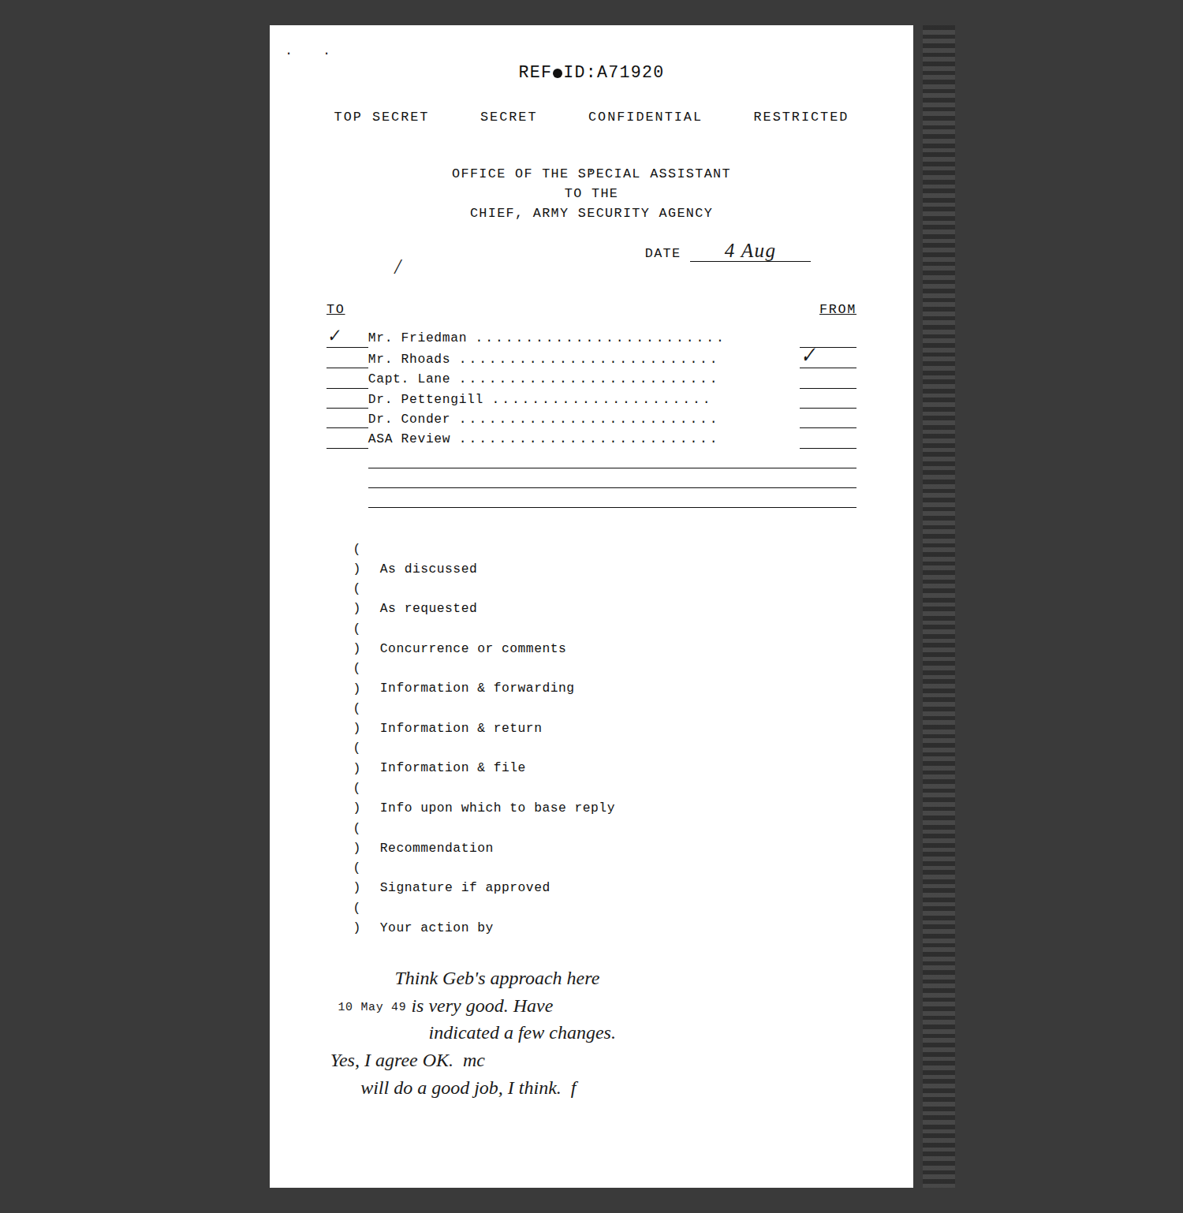. .
REF ID:A71920
TOP SECRET SECRET CONFIDENTIAL RESTRICTED
. OFFICE OF THE SPECIAL ASSISTANT
TO THE
CHIEF, ARMY SECURITY AGENCY
DATE 4 Aug /
TO FROM
| ✓ | Mr. Friedman ......................... | |
| | Mr. Rhoads .......................... | ✓ |
| | Capt. Lane .......................... | |
| | Dr. Pettengill ...................... | |
| | Dr. Conder .......................... | |
| | ASA Review .......................... | |
As discussed
As requested
Concurrence or comments
Information & forwarding
Information & return
Information & file
Info upon which to base reply
Recommendation
Signature if approved
Your action by
Think Geb's approach here 10 May 49 is very good. Have indicated a few changes. Yes, I agree OK. mc will do a good job, I think. f